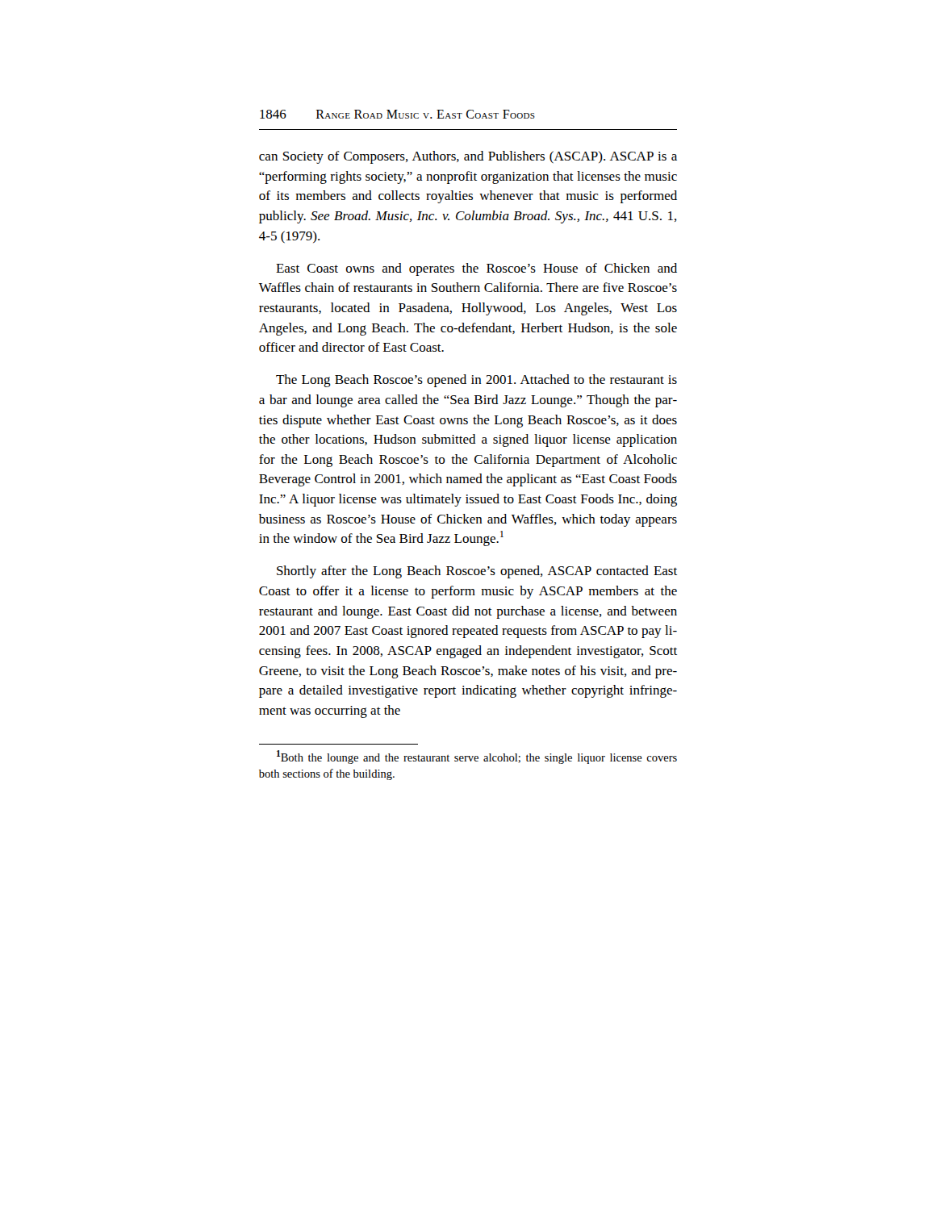1846 Range Road Music v. East Coast Foods
can Society of Composers, Authors, and Publishers (ASCAP). ASCAP is a “performing rights society,” a nonprofit organization that licenses the music of its members and collects royalties whenever that music is performed publicly. See Broad. Music, Inc. v. Columbia Broad. Sys., Inc., 441 U.S. 1, 4-5 (1979).
East Coast owns and operates the Roscoe’s House of Chicken and Waffles chain of restaurants in Southern California. There are five Roscoe’s restaurants, located in Pasadena, Hollywood, Los Angeles, West Los Angeles, and Long Beach. The co-defendant, Herbert Hudson, is the sole officer and director of East Coast.
The Long Beach Roscoe’s opened in 2001. Attached to the restaurant is a bar and lounge area called the “Sea Bird Jazz Lounge.” Though the parties dispute whether East Coast owns the Long Beach Roscoe’s, as it does the other locations, Hudson submitted a signed liquor license application for the Long Beach Roscoe’s to the California Department of Alcoholic Beverage Control in 2001, which named the applicant as “East Coast Foods Inc.” A liquor license was ultimately issued to East Coast Foods Inc., doing business as Roscoe’s House of Chicken and Waffles, which today appears in the window of the Sea Bird Jazz Lounge.1
Shortly after the Long Beach Roscoe’s opened, ASCAP contacted East Coast to offer it a license to perform music by ASCAP members at the restaurant and lounge. East Coast did not purchase a license, and between 2001 and 2007 East Coast ignored repeated requests from ASCAP to pay licensing fees. In 2008, ASCAP engaged an independent investigator, Scott Greene, to visit the Long Beach Roscoe’s, make notes of his visit, and prepare a detailed investigative report indicating whether copyright infringement was occurring at the
1Both the lounge and the restaurant serve alcohol; the single liquor license covers both sections of the building.